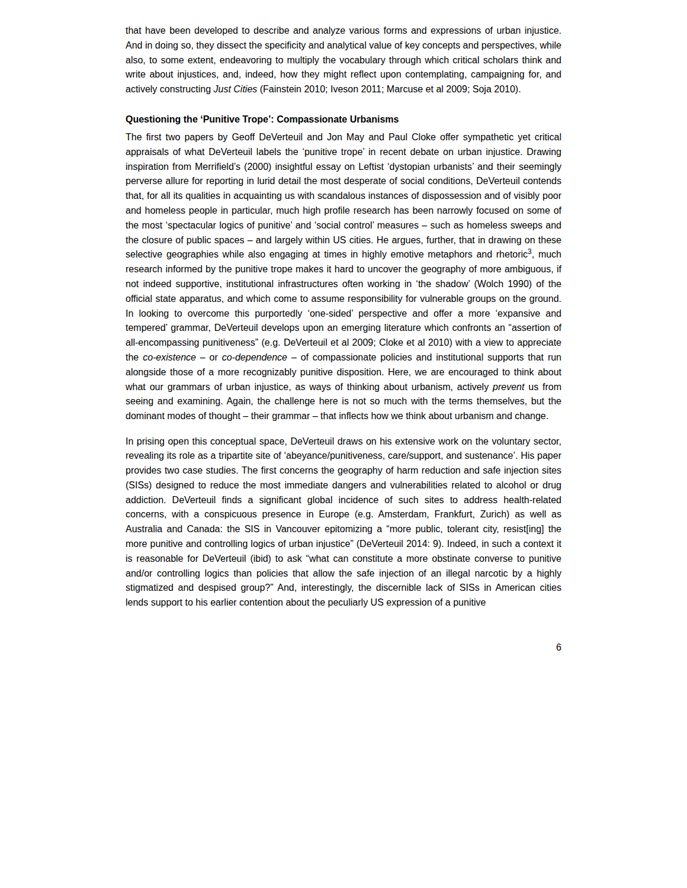that have been developed to describe and analyze various forms and expressions of urban injustice. And in doing so, they dissect the specificity and analytical value of key concepts and perspectives, while also, to some extent, endeavoring to multiply the vocabulary through which critical scholars think and write about injustices, and, indeed, how they might reflect upon contemplating, campaigning for, and actively constructing Just Cities (Fainstein 2010; Iveson 2011; Marcuse et al 2009; Soja 2010).
Questioning the ‘Punitive Trope’: Compassionate Urbanisms
The first two papers by Geoff DeVerteuil and Jon May and Paul Cloke offer sympathetic yet critical appraisals of what DeVerteuil labels the ‘punitive trope’ in recent debate on urban injustice. Drawing inspiration from Merrifield’s (2000) insightful essay on Leftist ‘dystopian urbanists’ and their seemingly perverse allure for reporting in lurid detail the most desperate of social conditions, DeVerteuil contends that, for all its qualities in acquainting us with scandalous instances of dispossession and of visibly poor and homeless people in particular, much high profile research has been narrowly focused on some of the most ‘spectacular logics of punitive’ and ‘social control’ measures – such as homeless sweeps and the closure of public spaces – and largely within US cities. He argues, further, that in drawing on these selective geographies while also engaging at times in highly emotive metaphors and rhetoric3, much research informed by the punitive trope makes it hard to uncover the geography of more ambiguous, if not indeed supportive, institutional infrastructures often working in ‘the shadow’ (Wolch 1990) of the official state apparatus, and which come to assume responsibility for vulnerable groups on the ground. In looking to overcome this purportedly ‘one-sided’ perspective and offer a more ‘expansive and tempered’ grammar, DeVerteuil develops upon an emerging literature which confronts an “assertion of all-encompassing punitiveness” (e.g. DeVerteuil et al 2009; Cloke et al 2010) with a view to appreciate the co-existence – or co-dependence – of compassionate policies and institutional supports that run alongside those of a more recognizably punitive disposition. Here, we are encouraged to think about what our grammars of urban injustice, as ways of thinking about urbanism, actively prevent us from seeing and examining. Again, the challenge here is not so much with the terms themselves, but the dominant modes of thought – their grammar – that inflects how we think about urbanism and change.
In prising open this conceptual space, DeVerteuil draws on his extensive work on the voluntary sector, revealing its role as a tripartite site of ‘abeyance/punitiveness, care/support, and sustenance’. His paper provides two case studies. The first concerns the geography of harm reduction and safe injection sites (SISs) designed to reduce the most immediate dangers and vulnerabilities related to alcohol or drug addiction. DeVerteuil finds a significant global incidence of such sites to address health-related concerns, with a conspicuous presence in Europe (e.g. Amsterdam, Frankfurt, Zurich) as well as Australia and Canada: the SIS in Vancouver epitomizing a “more public, tolerant city, resist[ing] the more punitive and controlling logics of urban injustice” (DeVerteuil 2014: 9). Indeed, in such a context it is reasonable for DeVerteuil (ibid) to ask “what can constitute a more obstinate converse to punitive and/or controlling logics than policies that allow the safe injection of an illegal narcotic by a highly stigmatized and despised group?” And, interestingly, the discernible lack of SISs in American cities lends support to his earlier contention about the peculiarly US expression of a punitive
6